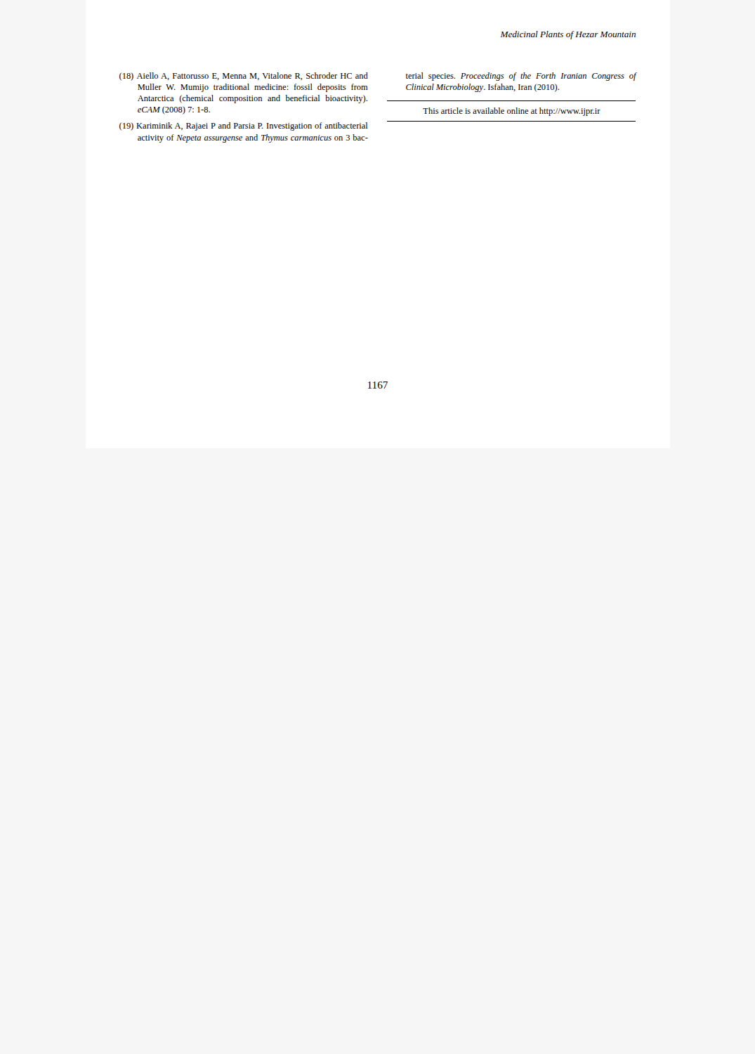Medicinal Plants of Hezar Mountain
(18) Aiello A, Fattorusso E, Menna M, Vitalone R, Schroder HC and Muller W. Mumijo traditional medicine: fossil deposits from Antarctica (chemical composition and beneficial bioactivity). eCAM (2008) 7: 1-8.
(19) Kariminik A, Rajaei P and Parsia P. Investigation of antibacterial activity of Nepeta assurgense and Thymus carmanicus on 3 bacterial species. Proceedings of the Forth Iranian Congress of Clinical Microbiology. Isfahan, Iran (2010).
This article is available online at http://www.ijpr.ir
1167